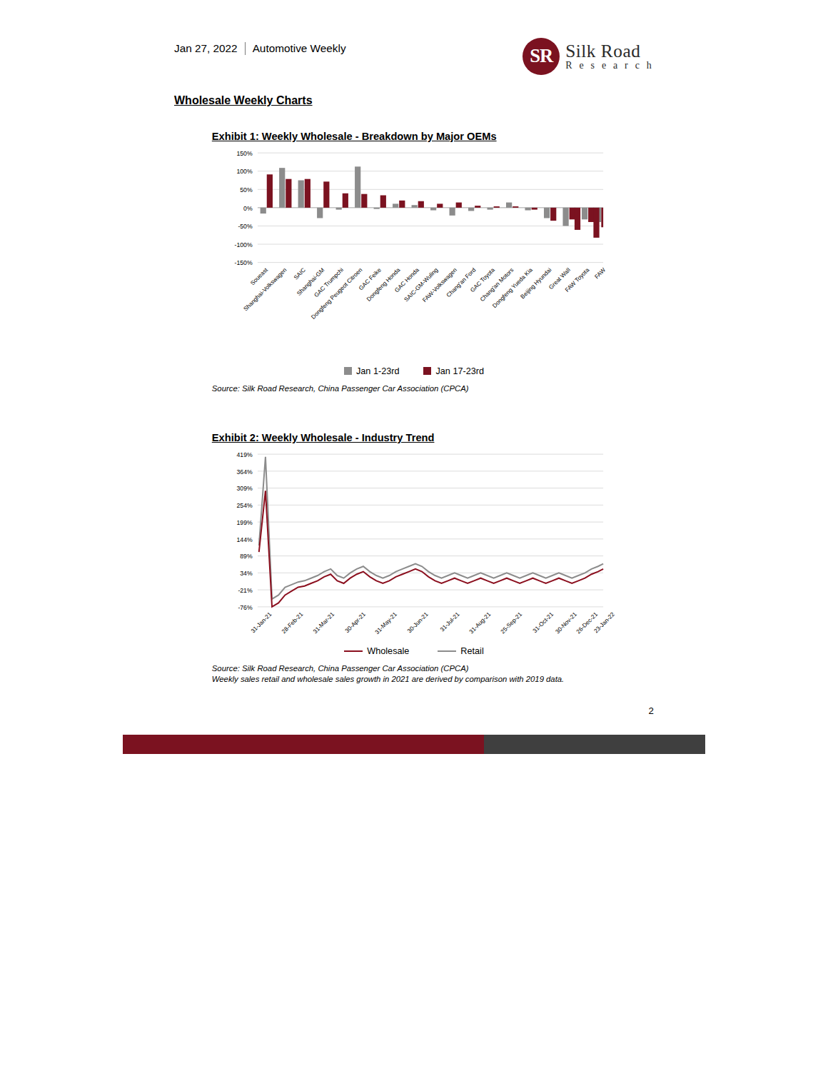Jan 27, 2022 Automotive Weekly
SR
Silk Road
R e s e a r c h
Wholesale Weekly Charts
Exhibit 1: Weekly Wholesale - Breakdown by Major OEMs
150% 100% 50% 0% -50% -100% -150% Soueast Shanghai-Volkswagen SAIC Shanghai-GM GAC Trumpchi Dongfeng Peugeot Citroen GAC Feike Dongfeng Honda GAC Honda SAIC-GM-Wuling FAW-Volkswagen Chang'an Ford GAC Toyota Chang'an Motors Dongfeng Yueda Kia Beijing Hyundai Great Wall FAW Toyota FAW
Jan 1-23rd
Jan 17-23rd
Source: Silk Road Research, China Passenger Car Association (CPCA)
Exhibit 2: Weekly Wholesale - Industry Trend
419% 364% 309% 254% 199% 144% 89% 34% -21% -76% 31-Jan-21 28-Feb-21 31-Mar-21 30-Apr-21 31-May-21 30-Jun-21 31-Jul-21 31-Aug-21 25-Sep-21 31-Oct-21 30-Nov-21 26-Dec-21 23-Jan-22
Wholesale
Retail
Source: Silk Road Research, China Passenger Car Association (CPCA)
Weekly sales retail and wholesale sales growth in 2021 are derived by comparison with 2019 data.
2